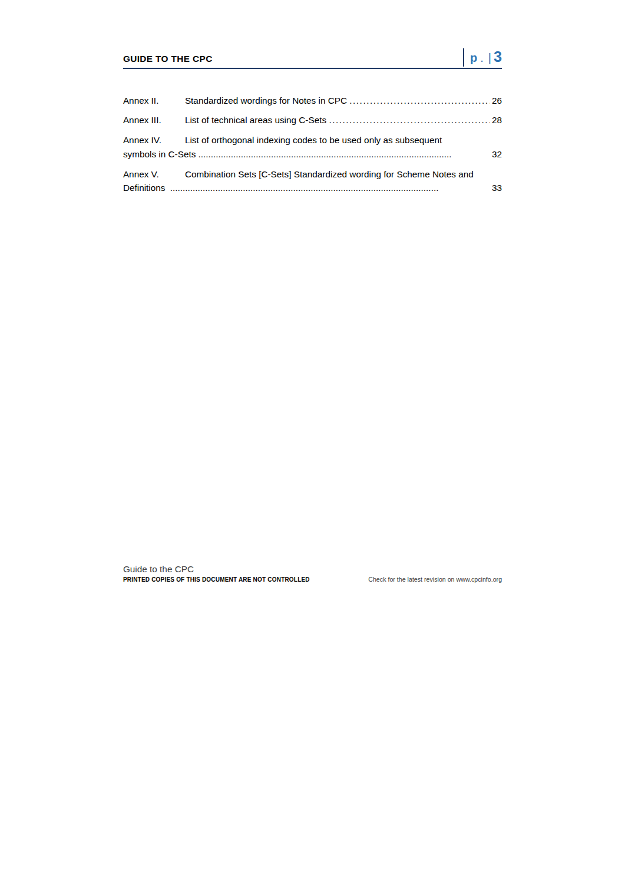GUIDE TO THE CPC
p.|3
Annex II.
Standardized wordings for Notes in CPC ...........................................
26
Annex III.
List of technical areas using C-Sets .....................................................
28
Annex IV.
List of orthogonal indexing codes to be used only as subsequent
symbols in C-Sets
.....................................................................................................
32
Annex V.
Combination Sets [C-Sets] Standardized wording for Scheme Notes and
Definitions
...........................................................................................................
33
Guide to the CPC
PRINTED COPIES OF THIS DOCUMENT ARE NOT CONTROLLED
Check for the latest revision on www.cpcinfo.org